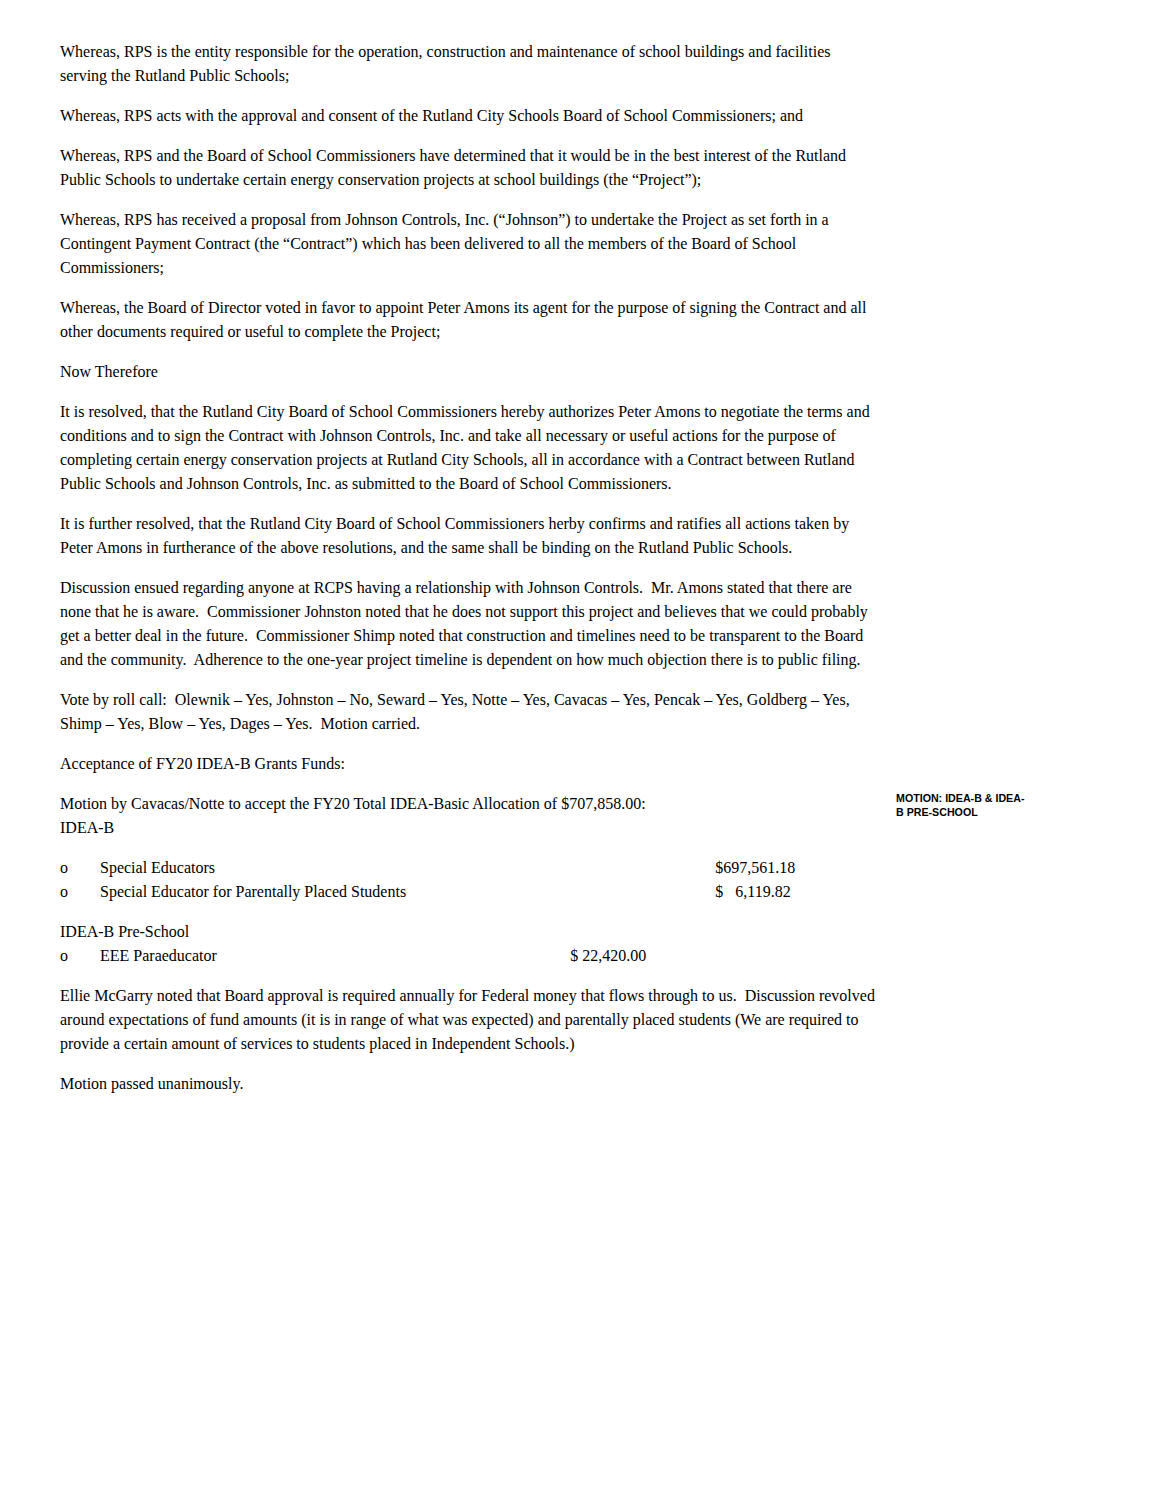Whereas, RPS is the entity responsible for the operation, construction and maintenance of school buildings and facilities serving the Rutland Public Schools;
Whereas, RPS acts with the approval and consent of the Rutland City Schools Board of School Commissioners; and
Whereas, RPS and the Board of School Commissioners have determined that it would be in the best interest of the Rutland Public Schools to undertake certain energy conservation projects at school buildings (the “Project”);
Whereas, RPS has received a proposal from Johnson Controls, Inc. (“Johnson”) to undertake the Project as set forth in a Contingent Payment Contract (the “Contract”) which has been delivered to all the members of the Board of School Commissioners;
Whereas, the Board of Director voted in favor to appoint Peter Amons its agent for the purpose of signing the Contract and all other documents required or useful to complete the Project;
Now Therefore
It is resolved, that the Rutland City Board of School Commissioners hereby authorizes Peter Amons to negotiate the terms and conditions and to sign the Contract with Johnson Controls, Inc. and take all necessary or useful actions for the purpose of completing certain energy conservation projects at Rutland City Schools, all in accordance with a Contract between Rutland Public Schools and Johnson Controls, Inc. as submitted to the Board of School Commissioners.
It is further resolved, that the Rutland City Board of School Commissioners herby confirms and ratifies all actions taken by Peter Amons in furtherance of the above resolutions, and the same shall be binding on the Rutland Public Schools.
Discussion ensued regarding anyone at RCPS having a relationship with Johnson Controls. Mr. Amons stated that there are none that he is aware. Commissioner Johnston noted that he does not support this project and believes that we could probably get a better deal in the future. Commissioner Shimp noted that construction and timelines need to be transparent to the Board and the community. Adherence to the one-year project timeline is dependent on how much objection there is to public filing.
Vote by roll call: Olewnik – Yes, Johnston – No, Seward – Yes, Notte – Yes, Cavacas – Yes, Pencak – Yes, Goldberg – Yes, Shimp – Yes, Blow – Yes, Dages – Yes. Motion carried.
Acceptance of FY20 IDEA-B Grants Funds:
MOTION: IDEA-B & IDEA-B PRE-SCHOOL
Motion by Cavacas/Notte to accept the FY20 Total IDEA-Basic Allocation of $707,858.00:
IDEA-B
| o | Special Educators | $697,561.18 |
| o | Special Educator for Parentally Placed Students | $ 6,119.82 |
IDEA-B Pre-School
| o | EEE Paraeducator | $ 22,420.00 |
Ellie McGarry noted that Board approval is required annually for Federal money that flows through to us. Discussion revolved around expectations of fund amounts (it is in range of what was expected) and parentally placed students (We are required to provide a certain amount of services to students placed in Independent Schools.)
Motion passed unanimously.